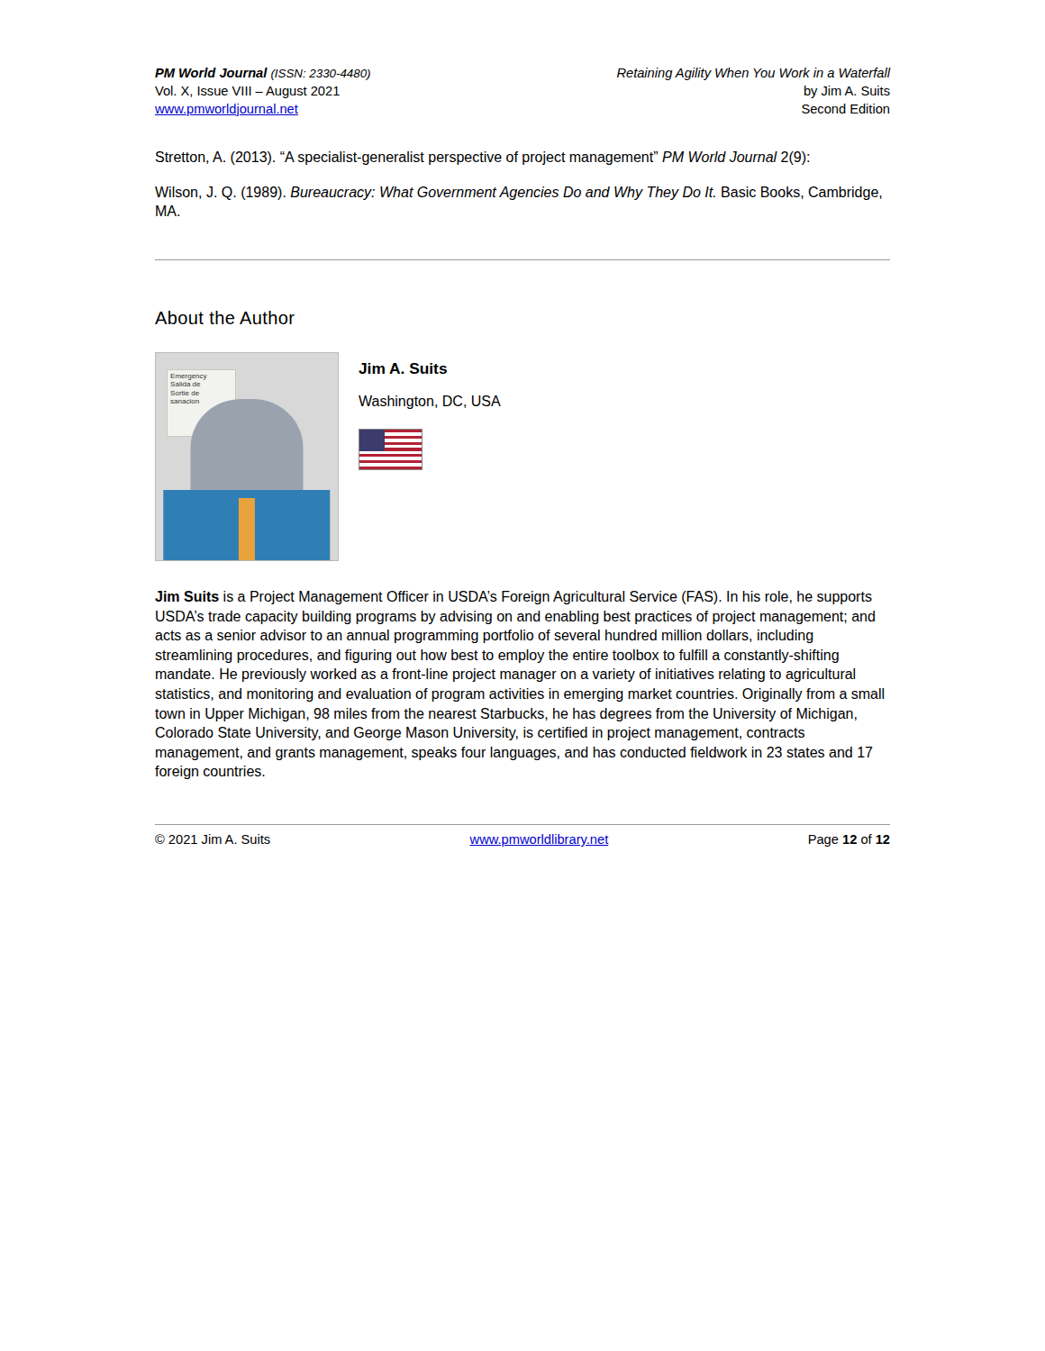PM World Journal (ISSN: 2330-4480)
Vol. X, Issue VIII – August 2021
www.pmworldjournal.net
Retaining Agility When You Work in a Waterfall
by Jim A. Suits
Second Edition
Stretton, A. (2013). “A specialist-generalist perspective of project management” PM World Journal 2(9):
Wilson, J. Q. (1989). Bureaucracy: What Government Agencies Do and Why They Do It. Basic Books, Cambridge, MA.
About the Author
Emergency
Salida de
Sortie de
sanacion
Jim A. Suits
Washington, DC, USA
Jim Suits is a Project Management Officer in USDA’s Foreign Agricultural Service (FAS). In his role, he supports USDA’s trade capacity building programs by advising on and enabling best practices of project management; and acts as a senior advisor to an annual programming portfolio of several hundred million dollars, including streamlining procedures, and figuring out how best to employ the entire toolbox to fulfill a constantly-shifting mandate. He previously worked as a front-line project manager on a variety of initiatives relating to agricultural statistics, and monitoring and evaluation of program activities in emerging market countries. Originally from a small town in Upper Michigan, 98 miles from the nearest Starbucks, he has degrees from the University of Michigan, Colorado State University, and George Mason University, is certified in project management, contracts management, and grants management, speaks four languages, and has conducted fieldwork in 23 states and 17 foreign countries.
© 2021 Jim A. Suits
www.pmworldlibrary.net
Page 12 of 12